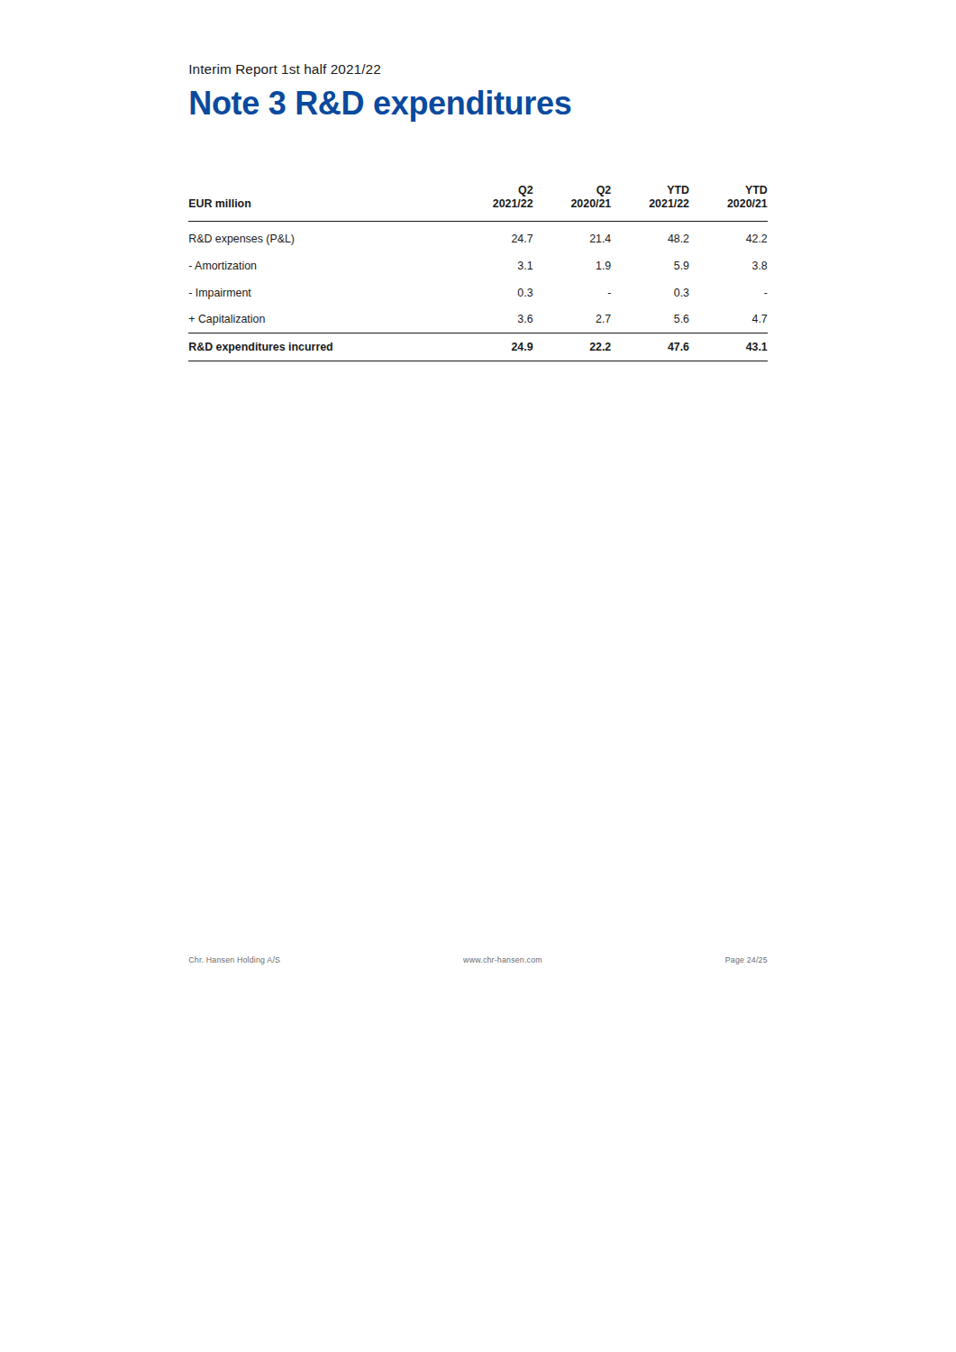Interim Report 1st half 2021/22
Note 3 R&D expenditures
| EUR million | Q2 2021/22 | Q2 2020/21 | YTD 2021/22 | YTD 2020/21 |
| --- | --- | --- | --- | --- |
| R&D expenses (P&L) | 24.7 | 21.4 | 48.2 | 42.2 |
| - Amortization | 3.1 | 1.9 | 5.9 | 3.8 |
| - Impairment | 0.3 | - | 0.3 | - |
| + Capitalization | 3.6 | 2.7 | 5.6 | 4.7 |
| R&D expenditures incurred | 24.9 | 22.2 | 47.6 | 43.1 |
Chr. Hansen Holding A/S
www.chr-hansen.com
Page 24/25